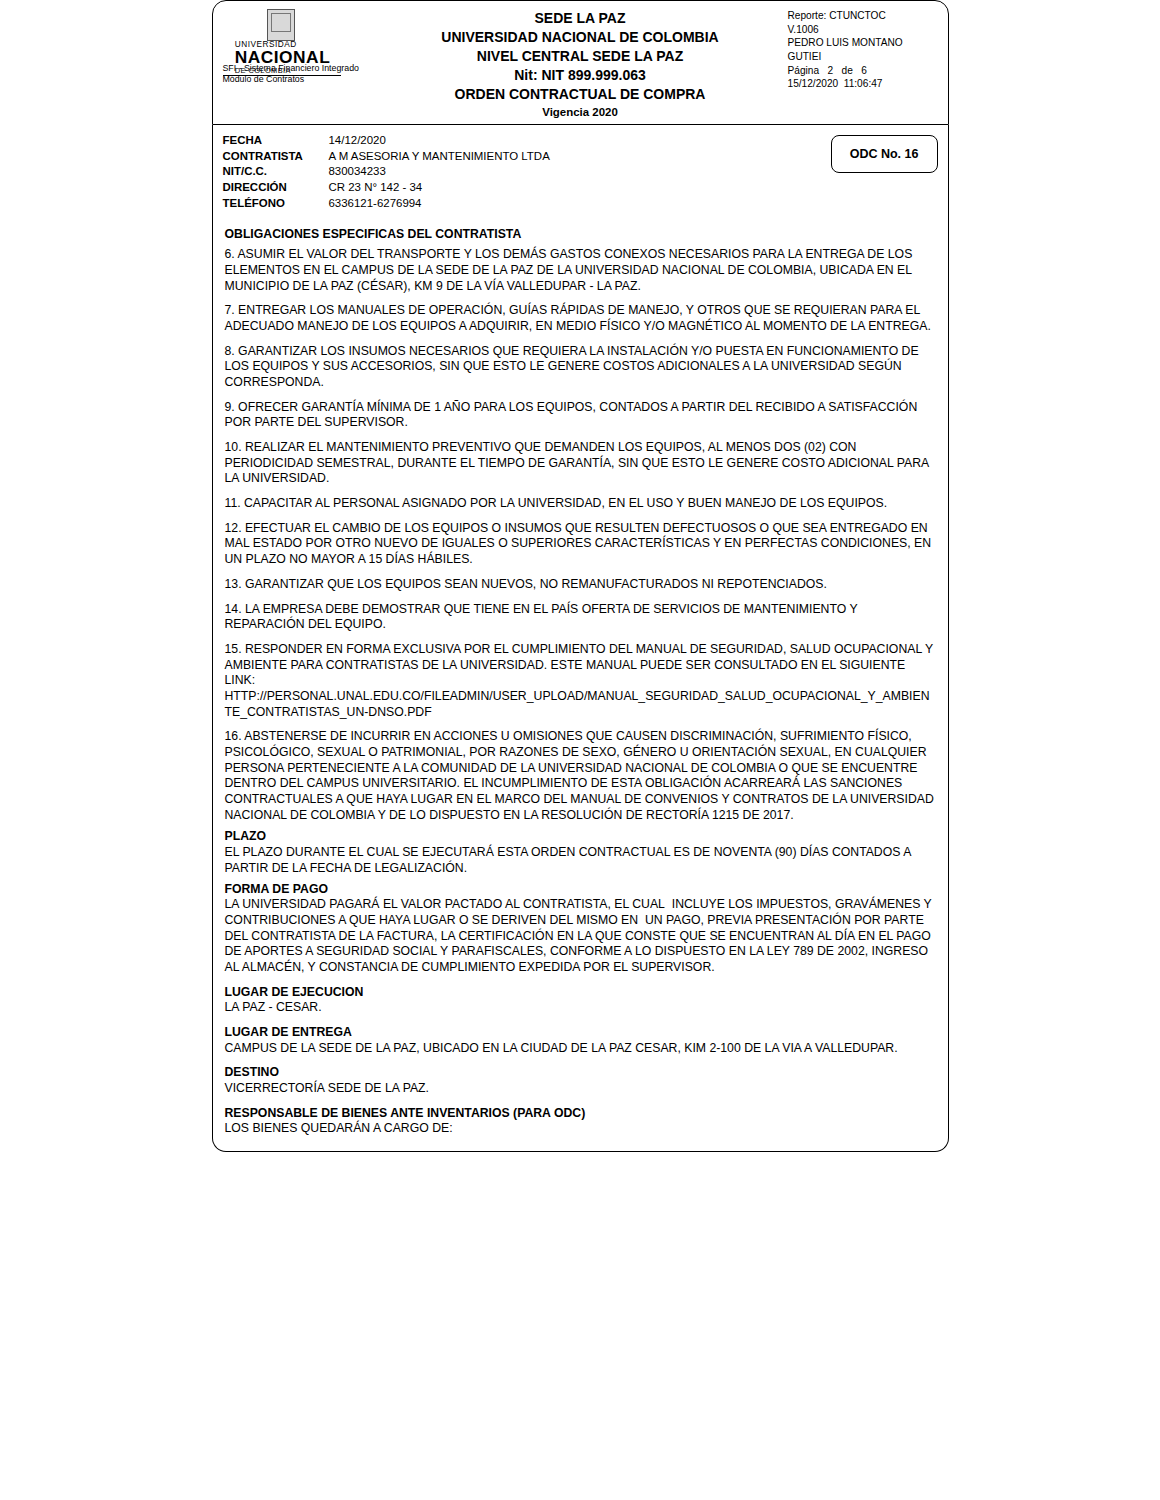UNIVERSIDAD
NACIONAL
DE COLOMBIA
SFI - Sistema Financiero Integrado
Módulo de Contratos
Reporte: CTUNCTOC
V.1006
PEDRO LUIS MONTANO GUTIEI
Página 2 de 6
15/12/2020 11:06:47
SEDE LA PAZ
UNIVERSIDAD NACIONAL DE COLOMBIA
NIVEL CENTRAL SEDE LA PAZ
Nit: NIT 899.999.063
ORDEN CONTRACTUAL DE COMPRA
Vigencia 2020
| FECHA | 14/12/2020 |
| CONTRATISTA | A M ASESORIA Y MANTENIMIENTO LTDA |
| NIT/C.C. | 830034233 |
| DIRECCIÓN | CR 23 N° 142 - 34 |
| TELÉFONO | 6336121-6276994 |
ODC No. 16
OBLIGACIONES ESPECIFICAS DEL CONTRATISTA
6. ASUMIR EL VALOR DEL TRANSPORTE Y LOS DEMÁS GASTOS CONEXOS NECESARIOS PARA LA ENTREGA DE LOS ELEMENTOS EN EL CAMPUS DE LA SEDE DE LA PAZ DE LA UNIVERSIDAD NACIONAL DE COLOMBIA, UBICADA EN EL MUNICIPIO DE LA PAZ (CÉSAR), KM 9 DE LA VÍA VALLEDUPAR - LA PAZ.
7. ENTREGAR LOS MANUALES DE OPERACIÓN, GUÍAS RÁPIDAS DE MANEJO, Y OTROS QUE SE REQUIERAN PARA EL ADECUADO MANEJO DE LOS EQUIPOS A ADQUIRIR, EN MEDIO FÍSICO Y/O MAGNÉTICO AL MOMENTO DE LA ENTREGA.
8. GARANTIZAR LOS INSUMOS NECESARIOS QUE REQUIERA LA INSTALACIÓN Y/O PUESTA EN FUNCIONAMIENTO DE LOS EQUIPOS Y SUS ACCESORIOS, SIN QUE ESTO LE GENERE COSTOS ADICIONALES A LA UNIVERSIDAD SEGÚN CORRESPONDA.
9. OFRECER GARANTÍA MÍNIMA DE 1 AÑO PARA LOS EQUIPOS, CONTADOS A PARTIR DEL RECIBIDO A SATISFACCIÓN POR PARTE DEL SUPERVISOR.
10. REALIZAR EL MANTENIMIENTO PREVENTIVO QUE DEMANDEN LOS EQUIPOS, AL MENOS DOS (02) CON PERIODICIDAD SEMESTRAL, DURANTE EL TIEMPO DE GARANTÍA, SIN QUE ESTO LE GENERE COSTO ADICIONAL PARA LA UNIVERSIDAD.
11. CAPACITAR AL PERSONAL ASIGNADO POR LA UNIVERSIDAD, EN EL USO Y BUEN MANEJO DE LOS EQUIPOS.
12. EFECTUAR EL CAMBIO DE LOS EQUIPOS O INSUMOS QUE RESULTEN DEFECTUOSOS O QUE SEA ENTREGADO EN MAL ESTADO POR OTRO NUEVO DE IGUALES O SUPERIORES CARACTERÍSTICAS Y EN PERFECTAS CONDICIONES, EN UN PLAZO NO MAYOR A 15 DÍAS HÁBILES.
13. GARANTIZAR QUE LOS EQUIPOS SEAN NUEVOS, NO REMANUFACTURADOS NI REPOTENCIADOS.
14. LA EMPRESA DEBE DEMOSTRAR QUE TIENE EN EL PAÍS OFERTA DE SERVICIOS DE MANTENIMIENTO Y REPARACIÓN DEL EQUIPO.
15. RESPONDER EN FORMA EXCLUSIVA POR EL CUMPLIMIENTO DEL MANUAL DE SEGURIDAD, SALUD OCUPACIONAL Y AMBIENTE PARA CONTRATISTAS DE LA UNIVERSIDAD. ESTE MANUAL PUEDE SER CONSULTADO EN EL SIGUIENTE LINK:
HTTP://PERSONAL.UNAL.EDU.CO/FILEADMIN/USER_UPLOAD/MANUAL_SEGURIDAD_SALUD_OCUPACIONAL_Y_AMBIENTE_CONTRATISTAS_UN-DNSO.PDF
16. ABSTENERSE DE INCURRIR EN ACCIONES U OMISIONES QUE CAUSEN DISCRIMINACIÓN, SUFRIMIENTO FÍSICO, PSICOLÓGICO, SEXUAL O PATRIMONIAL, POR RAZONES DE SEXO, GÉNERO U ORIENTACIÓN SEXUAL, EN CUALQUIER PERSONA PERTENECIENTE A LA COMUNIDAD DE LA UNIVERSIDAD NACIONAL DE COLOMBIA O QUE SE ENCUENTRE DENTRO DEL CAMPUS UNIVERSITARIO. EL INCUMPLIMIENTO DE ESTA OBLIGACIÓN ACARREARÁ LAS SANCIONES CONTRACTUALES A QUE HAYA LUGAR EN EL MARCO DEL MANUAL DE CONVENIOS Y CONTRATOS DE LA UNIVERSIDAD NACIONAL DE COLOMBIA Y DE LO DISPUESTO EN LA RESOLUCIÓN DE RECTORÍA 1215 DE 2017.
PLAZO
EL PLAZO DURANTE EL CUAL SE EJECUTARÁ ESTA ORDEN CONTRACTUAL ES DE NOVENTA (90) DÍAS CONTADOS A PARTIR DE LA FECHA DE LEGALIZACIÓN.
FORMA DE PAGO
LA UNIVERSIDAD PAGARÁ EL VALOR PACTADO AL CONTRATISTA, EL CUAL INCLUYE LOS IMPUESTOS, GRAVÁMENES Y CONTRIBUCIONES A QUE HAYA LUGAR O SE DERIVEN DEL MISMO EN UN PAGO, PREVIA PRESENTACIÓN POR PARTE DEL CONTRATISTA DE LA FACTURA, LA CERTIFICACIÓN EN LA QUE CONSTE QUE SE ENCUENTRAN AL DÍA EN EL PAGO DE APORTES A SEGURIDAD SOCIAL Y PARAFISCALES, CONFORME A LO DISPUESTO EN LA LEY 789 DE 2002, INGRESO AL ALMACÉN, Y CONSTANCIA DE CUMPLIMIENTO EXPEDIDA POR EL SUPERVISOR.
LUGAR DE EJECUCION
LA PAZ - CESAR.
LUGAR DE ENTREGA
CAMPUS DE LA SEDE DE LA PAZ, UBICADO EN LA CIUDAD DE LA PAZ CESAR, KIM 2-100 DE LA VIA A VALLEDUPAR.
DESTINO
VICERRECTORÍA SEDE DE LA PAZ.
RESPONSABLE DE BIENES ANTE INVENTARIOS (PARA ODC)
LOS BIENES QUEDARÁN A CARGO DE: